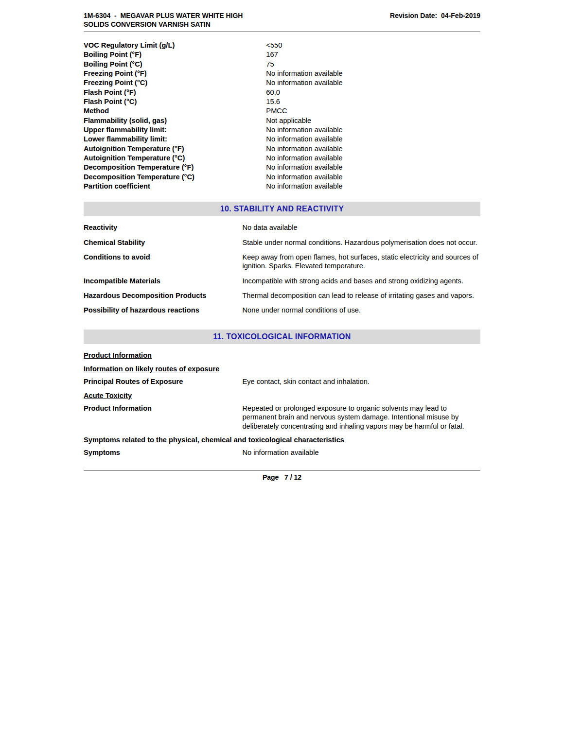1M-6304 - MEGAVAR PLUS WATER WHITE HIGH
SOLIDS CONVERSION VARNISH SATIN
Revision Date: 04-Feb-2019
| VOC Regulatory Limit (g/L) | <550 |
| Boiling Point (°F) | 167 |
| Boiling Point (°C) | 75 |
| Freezing Point (°F) | No information available |
| Freezing Point (°C) | No information available |
| Flash Point (°F) | 60.0 |
| Flash Point (°C) | 15.6 |
| Method | PMCC |
| Flammability (solid, gas) | Not applicable |
| Upper flammability limit: | No information available |
| Lower flammability limit: | No information available |
| Autoignition Temperature (°F) | No information available |
| Autoignition Temperature (°C) | No information available |
| Decomposition Temperature (°F) | No information available |
| Decomposition Temperature (°C) | No information available |
| Partition coefficient | No information available |
10. STABILITY AND REACTIVITY
| Reactivity | No data available |
| Chemical Stability | Stable under normal conditions. Hazardous polymerisation does not occur. |
| Conditions to avoid | Keep away from open flames, hot surfaces, static electricity and sources of ignition. Sparks. Elevated temperature. |
| Incompatible Materials | Incompatible with strong acids and bases and strong oxidizing agents. |
| Hazardous Decomposition Products | Thermal decomposition can lead to release of irritating gases and vapors. |
| Possibility of hazardous reactions | None under normal conditions of use. |
11. TOXICOLOGICAL INFORMATION
Product Information
Information on likely routes of exposure
Principal Routes of Exposure Eye contact, skin contact and inhalation.
Acute Toxicity
Product Information Repeated or prolonged exposure to organic solvents may lead to permanent brain and nervous system damage. Intentional misuse by deliberately concentrating and inhaling vapors may be harmful or fatal.
Symptoms related to the physical, chemical and toxicological characteristics
Symptoms No information available
Page 7 / 12